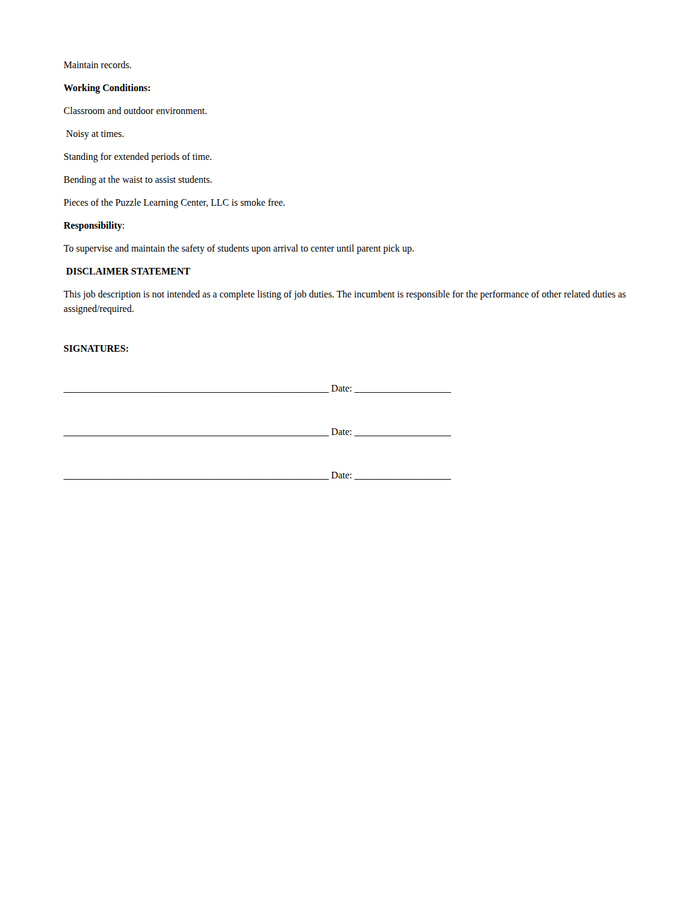Maintain records.
Working Conditions:
Classroom and outdoor environment.
Noisy at times.
Standing for extended periods of time.
Bending at the waist to assist students.
Pieces of the Puzzle Learning Center, LLC is smoke free.
Responsibility:
To supervise and maintain the safety of students upon arrival to center until parent pick up.
DISCLAIMER STATEMENT
This job description is not intended as a complete listing of job duties. The incumbent is responsible for the performance of other related duties as assigned/required.
SIGNATURES:
_______________________________________________________ Date: ____________________
_______________________________________________________ Date: ____________________
_______________________________________________________ Date: ____________________